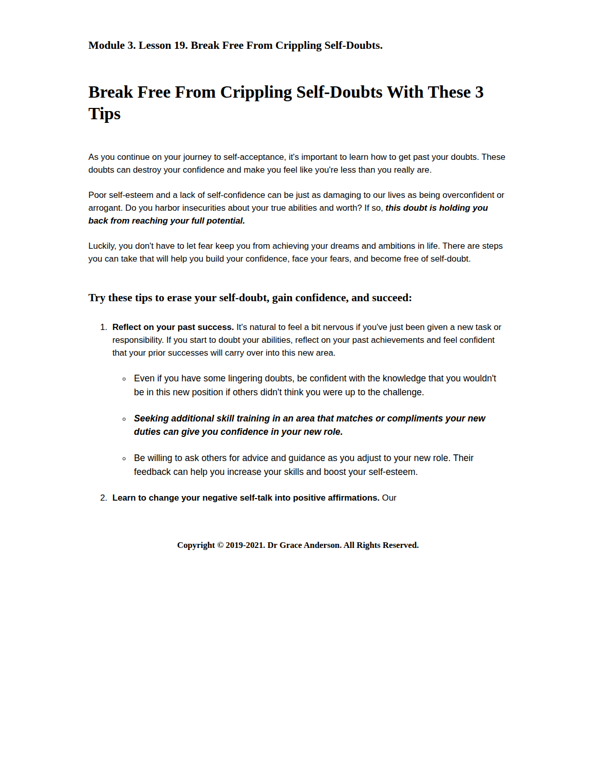Module 3. Lesson 19. Break Free From Crippling Self-Doubts.
Break Free From Crippling Self-Doubts With These 3 Tips
As you continue on your journey to self-acceptance, it's important to learn how to get past your doubts. These doubts can destroy your confidence and make you feel like you're less than you really are.
Poor self-esteem and a lack of self-confidence can be just as damaging to our lives as being overconfident or arrogant. Do you harbor insecurities about your true abilities and worth? If so, this doubt is holding you back from reaching your full potential.
Luckily, you don't have to let fear keep you from achieving your dreams and ambitions in life. There are steps you can take that will help you build your confidence, face your fears, and become free of self-doubt.
Try these tips to erase your self-doubt, gain confidence, and succeed:
Reflect on your past success. It's natural to feel a bit nervous if you've just been given a new task or responsibility. If you start to doubt your abilities, reflect on your past achievements and feel confident that your prior successes will carry over into this new area.
Even if you have some lingering doubts, be confident with the knowledge that you wouldn't be in this new position if others didn't think you were up to the challenge.
Seeking additional skill training in an area that matches or compliments your new duties can give you confidence in your new role.
Be willing to ask others for advice and guidance as you adjust to your new role. Their feedback can help you increase your skills and boost your self-esteem.
Learn to change your negative self-talk into positive affirmations. Our
Copyright © 2019-2021. Dr Grace Anderson. All Rights Reserved.